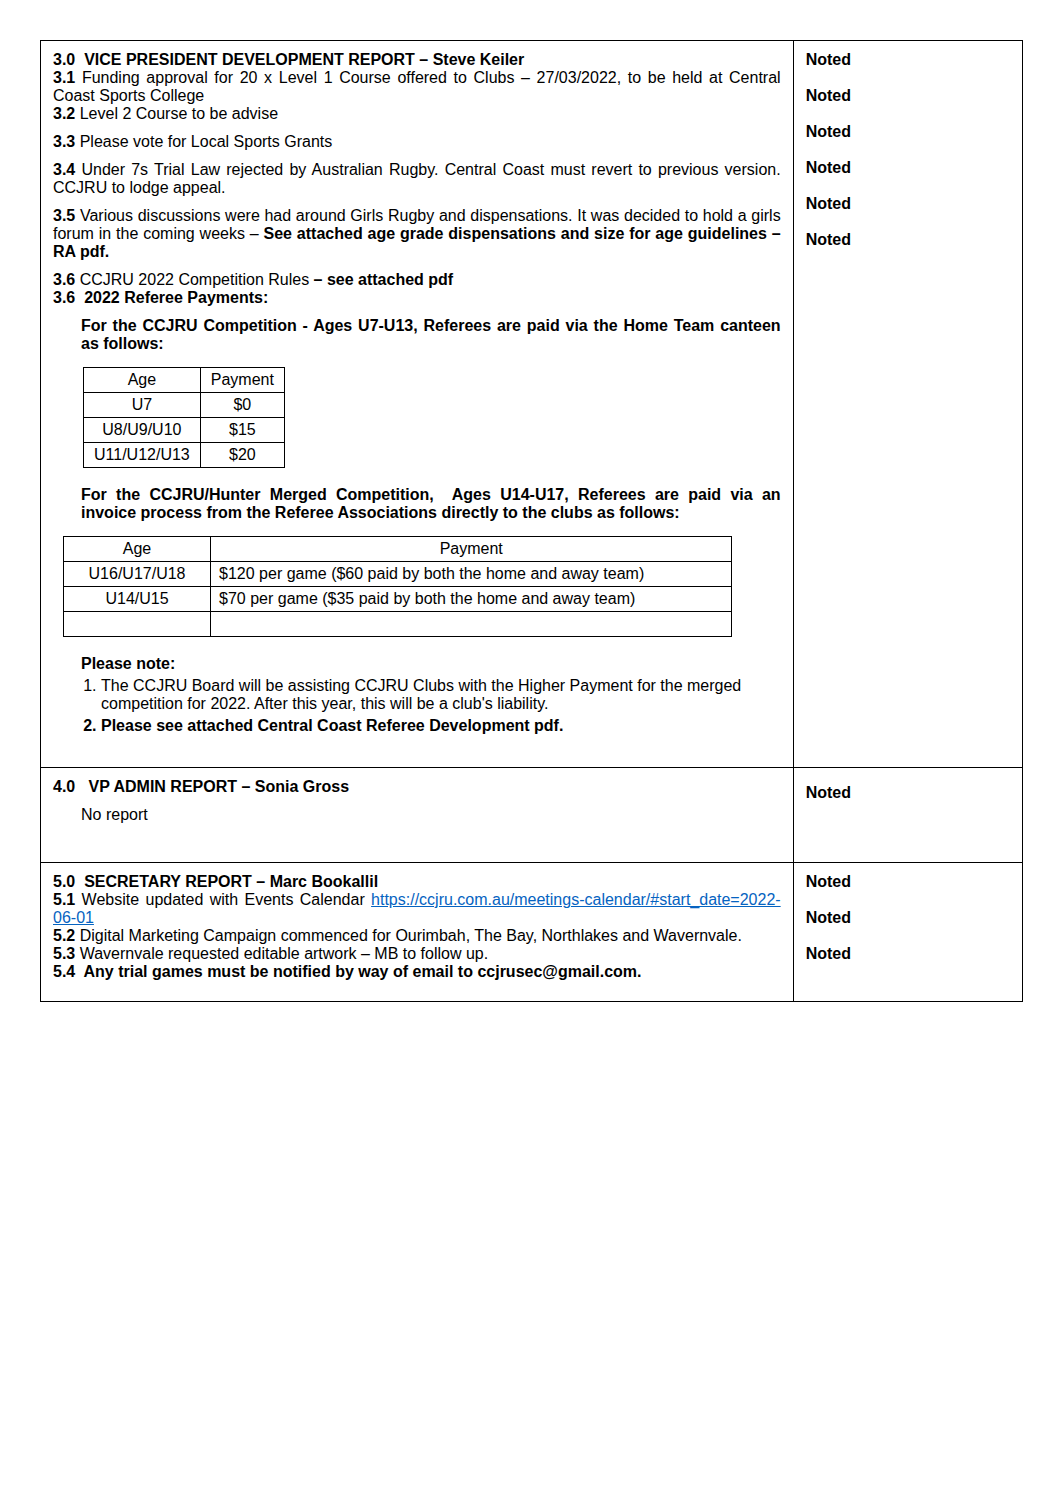| 3.0 VICE PRESIDENT DEVELOPMENT REPORT – Steve Keiler 3.1 Funding approval for 20 x Level 1 Course offered to Clubs – 27/03/2022, to be held at Central Coast Sports College 3.2 Level 2 Course to be advise 3.3 Please vote for Local Sports Grants 3.4 Under 7s Trial Law rejected by Australian Rugby. Central Coast must revert to previous version. CCJRU to lodge appeal. 3.5 Various discussions were had around Girls Rugby and dispensations. It was decided to hold a girls forum in the coming weeks – See attached age grade dispensations and size for age guidelines – RA pdf. 3.6 CCJRU 2022 Competition Rules – see attached pdf 3.6 2022 Referee Payments: For the CCJRU Competition - Ages U7-U13, Referees are paid via the Home Team canteen as follows: / Age / Payment / / U7 / $0 / / U8/U9/U10 / $15 / / U11/U12/U13 / $20 / For the CCJRU/Hunter Merged Competition, Ages U14-U17, Referees are paid via an invoice process from the Referee Associations directly to the clubs as follows: / Age / Payment / / U16/U17/U18 / $120 per game ($60 paid by both the home and away team) / / U14/U15 / $70 per game ($35 paid by both the home and away team) / Please note: The CCJRU Board will be assisting CCJRU Clubs with the Higher Payment for the merged competition for 2022. After this year, this will be a club's liability. Please see attached Central Coast Referee Development pdf. | Noted Noted Noted Noted Noted Noted |
| 4.0 VP ADMIN REPORT – Sonia Gross No report | Noted |
| 5.0 SECRETARY REPORT – Marc Bookallil 5.1 Website updated with Events Calendar https://ccjru.com.au/meetings-calendar/#start_date=2022-06-01 5.2 Digital Marketing Campaign commenced for Ourimbah, The Bay, Northlakes and Wavernvale. 5.3 Wavernvale requested editable artwork – MB to follow up. 5.4 Any trial games must be notified by way of email to ccjrusec@gmail.com. | Noted Noted Noted |